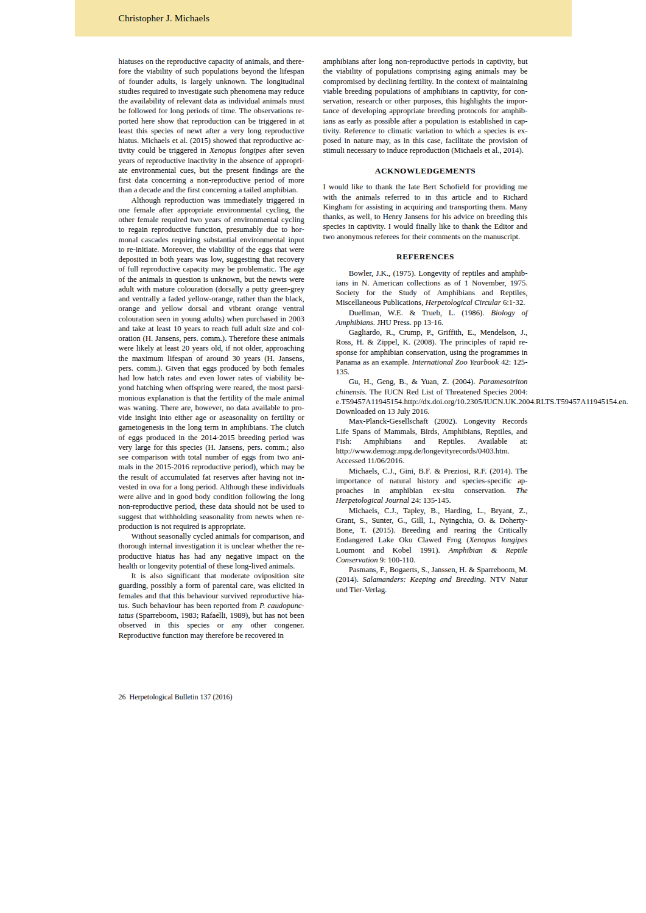Christopher J. Michaels
hiatuses on the reproductive capacity of animals, and therefore the viability of such populations beyond the lifespan of founder adults, is largely unknown. The longitudinal studies required to investigate such phenomena may reduce the availability of relevant data as individual animals must be followed for long periods of time. The observations reported here show that reproduction can be triggered in at least this species of newt after a very long reproductive hiatus. Michaels et al. (2015) showed that reproductive activity could be triggered in Xenopus longipes after seven years of reproductive inactivity in the absence of appropriate environmental cues, but the present findings are the first data concerning a non-reproductive period of more than a decade and the first concerning a tailed amphibian.
Although reproduction was immediately triggered in one female after appropriate environmental cycling, the other female required two years of environmental cycling to regain reproductive function, presumably due to hormonal cascades requiring substantial environmental input to re-initiate. Moreover, the viability of the eggs that were deposited in both years was low, suggesting that recovery of full reproductive capacity may be problematic. The age of the animals in question is unknown, but the newts were adult with mature colouration (dorsally a putty green-grey and ventrally a faded yellow-orange, rather than the black, orange and yellow dorsal and vibrant orange ventral colouration seen in young adults) when purchased in 2003 and take at least 10 years to reach full adult size and coloration (H. Jansens, pers. comm.). Therefore these animals were likely at least 20 years old, if not older, approaching the maximum lifespan of around 30 years (H. Jansens, pers. comm.). Given that eggs produced by both females had low hatch rates and even lower rates of viability beyond hatching when offspring were reared, the most parsimonious explanation is that the fertility of the male animal was waning. There are, however, no data available to provide insight into either age or aseasonality on fertility or gametogenesis in the long term in amphibians. The clutch of eggs produced in the 2014-2015 breeding period was very large for this species (H. Jansens, pers. comm.; also see comparison with total number of eggs from two animals in the 2015-2016 reproductive period), which may be the result of accumulated fat reserves after having not invested in ova for a long period. Although these individuals were alive and in good body condition following the long non-reproductive period, these data should not be used to suggest that withholding seasonality from newts when reproduction is not required is appropriate.
Without seasonally cycled animals for comparison, and thorough internal investigation it is unclear whether the reproductive hiatus has had any negative impact on the health or longevity potential of these long-lived animals.
It is also significant that moderate oviposition site guarding, possibly a form of parental care, was elicited in females and that this behaviour survived reproductive hiatus. Such behaviour has been reported from P. caudopunctatus (Sparreboom, 1983; Rafaelli, 1989), but has not been observed in this species or any other congener. Reproductive function may therefore be recovered in
amphibians after long non-reproductive periods in captivity, but the viability of populations comprising aging animals may be compromised by declining fertility. In the context of maintaining viable breeding populations of amphibians in captivity, for conservation, research or other purposes, this highlights the importance of developing appropriate breeding protocols for amphibians as early as possible after a population is established in captivity. Reference to climatic variation to which a species is exposed in nature may, as in this case, facilitate the provision of stimuli necessary to induce reproduction (Michaels et al., 2014).
Acknowledgements
I would like to thank the late Bert Schofield for providing me with the animals referred to in this article and to Richard Kingham for assisting in acquiring and transporting them. Many thanks, as well, to Henry Jansens for his advice on breeding this species in captivity. I would finally like to thank the Editor and two anonymous referees for their comments on the manuscript.
References
Bowler, J.K., (1975). Longevity of reptiles and amphibians in N. American collections as of 1 November, 1975. Society for the Study of Amphibians and Reptiles, Miscellaneous Publications, Herpetological Circular 6:1-32.
Duellman, W.E. & Trueb, L. (1986). Biology of Amphibians. JHU Press. pp 13-16.
Gagliardo, R., Crump, P., Griffith, E., Mendelson, J., Ross, H. & Zippel, K. (2008). The principles of rapid response for amphibian conservation, using the programmes in Panama as an example. International Zoo Yearbook 42: 125-135.
Gu, H., Geng, B., & Yuan, Z. (2004). Paramesotriton chinensis. The IUCN Red List of Threatened Species 2004: e.T59457A11945154.http://dx.doi.org/10.2305/IUCN.UK.2004.RLTS.T59457A11945154.en. Downloaded on 13 July 2016.
Max-Planck-Gesellschaft (2002). Longevity Records Life Spans of Mammals, Birds, Amphibians, Reptiles, and Fish: Amphibians and Reptiles. Available at: http://www.demogr.mpg.de/longevityrecords/0403.htm. Accessed 11/06/2016.
Michaels, C.J., Gini, B.F. & Preziosi, R.F. (2014). The importance of natural history and species-specific approaches in amphibian ex-situ conservation. The Herpetological Journal 24: 135-145.
Michaels, C.J., Tapley, B., Harding, L., Bryant, Z., Grant, S., Sunter, G., Gill, I., Nyingchia, O. & Doherty-Bone, T. (2015). Breeding and rearing the Critically Endangered Lake Oku Clawed Frog (Xenopus longipes Loumont and Kobel 1991). Amphibian & Reptile Conservation 9: 100-110.
Pasmans, F., Bogaerts, S., Janssen, H. & Sparreboom, M. (2014). Salamanders: Keeping and Breeding. NTV Natur und Tier-Verlag.
26 Herpetological Bulletin 137 (2016)